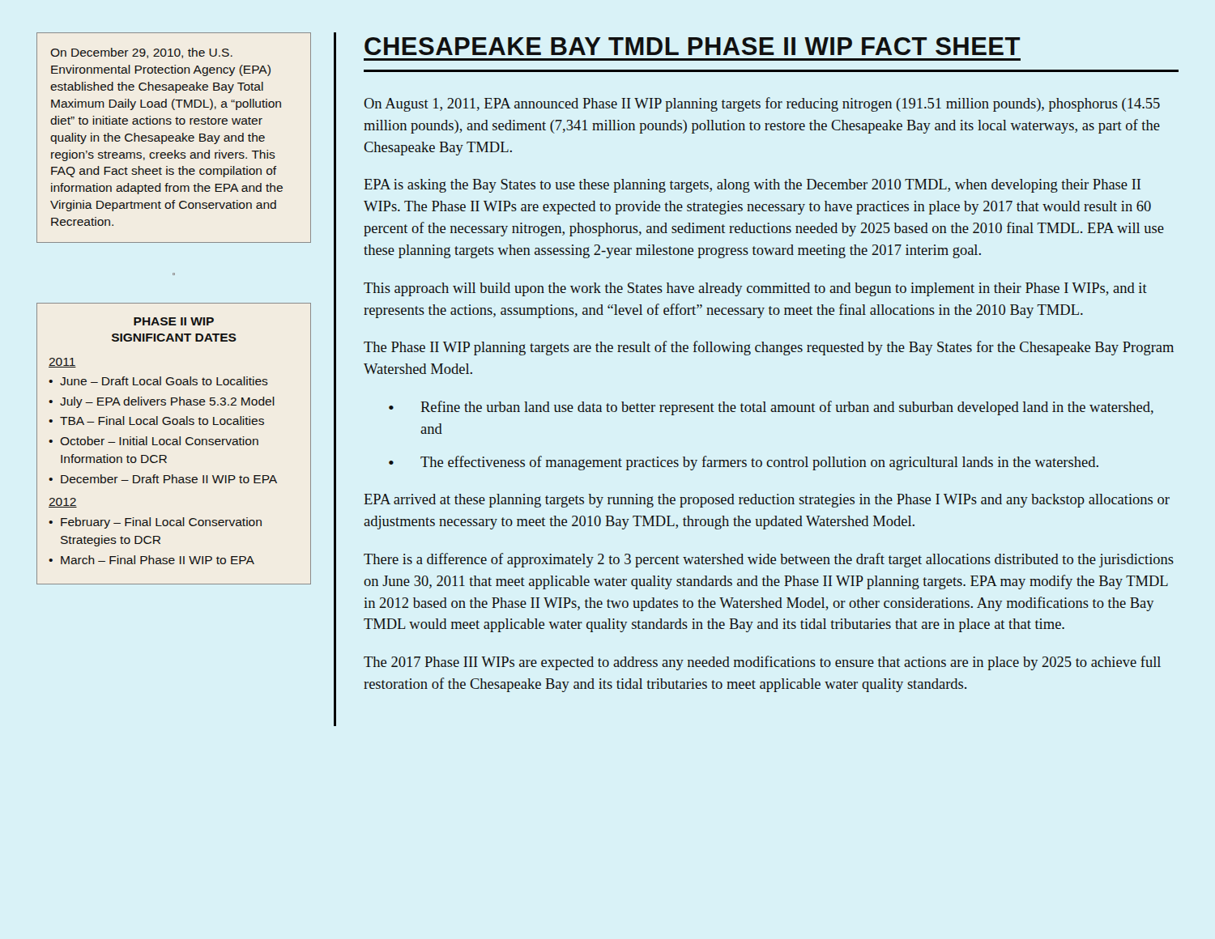On December 29, 2010, the U.S. Environmental Protection Agency (EPA) established the Chesapeake Bay Total Maximum Daily Load (TMDL), a “pollution diet” to initiate actions to restore water quality in the Chesapeake Bay and the region’s streams, creeks and rivers. This FAQ and Fact sheet is the compilation of information adapted from the EPA and the Virginia Department of Conservation and Recreation.
PHASE II WIP
SIGNIFICANT DATES
2011
June – Draft Local Goals to Localities
July – EPA delivers Phase 5.3.2 Model
TBA – Final Local Goals to Localities
October – Initial Local Conservation Information to DCR
December – Draft Phase II WIP to EPA
2012
February – Final Local Conservation Strategies to DCR
March – Final Phase II WIP to EPA
CHESAPEAKE BAY TMDL PHASE II WIP FACT SHEET
On August 1, 2011, EPA announced Phase II WIP planning targets for reducing nitrogen (191.51 million pounds), phosphorus (14.55 million pounds), and sediment (7,341 million pounds) pollution to restore the Chesapeake Bay and its local waterways, as part of the Chesapeake Bay TMDL.
EPA is asking the Bay States to use these planning targets, along with the December 2010 TMDL, when developing their Phase II WIPs. The Phase II WIPs are expected to provide the strategies necessary to have practices in place by 2017 that would result in 60 percent of the necessary nitrogen, phosphorus, and sediment reductions needed by 2025 based on the 2010 final TMDL. EPA will use these planning targets when assessing 2-year milestone progress toward meeting the 2017 interim goal.
This approach will build upon the work the States have already committed to and begun to implement in their Phase I WIPs, and it represents the actions, assumptions, and “level of effort” necessary to meet the final allocations in the 2010 Bay TMDL.
The Phase II WIP planning targets are the result of the following changes requested by the Bay States for the Chesapeake Bay Program Watershed Model.
Refine the urban land use data to better represent the total amount of urban and suburban developed land in the watershed, and
The effectiveness of management practices by farmers to control pollution on agricultural lands in the watershed.
EPA arrived at these planning targets by running the proposed reduction strategies in the Phase I WIPs and any backstop allocations or adjustments necessary to meet the 2010 Bay TMDL, through the updated Watershed Model.
There is a difference of approximately 2 to 3 percent watershed wide between the draft target allocations distributed to the jurisdictions on June 30, 2011 that meet applicable water quality standards and the Phase II WIP planning targets. EPA may modify the Bay TMDL in 2012 based on the Phase II WIPs, the two updates to the Watershed Model, or other considerations. Any modifications to the Bay TMDL would meet applicable water quality standards in the Bay and its tidal tributaries that are in place at that time.
The 2017 Phase III WIPs are expected to address any needed modifications to ensure that actions are in place by 2025 to achieve full restoration of the Chesapeake Bay and its tidal tributaries to meet applicable water quality standards.